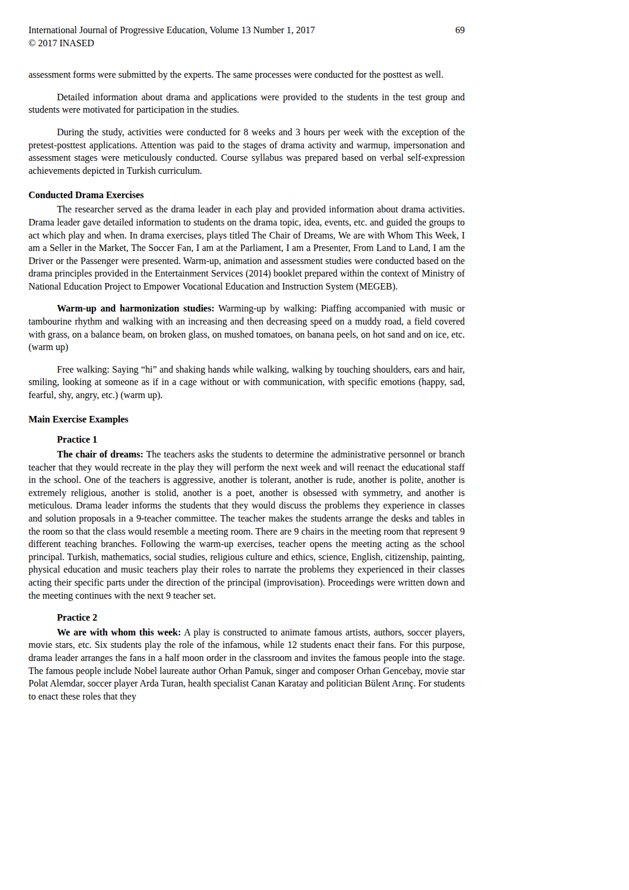69 International Journal of Progressive Education, Volume 13 Number 1, 2017 © 2017 INASED
assessment forms were submitted by the experts. The same processes were conducted for the posttest as well.
Detailed information about drama and applications were provided to the students in the test group and students were motivated for participation in the studies.
During the study, activities were conducted for 8 weeks and 3 hours per week with the exception of the pretest-posttest applications. Attention was paid to the stages of drama activity and warmup, impersonation and assessment stages were meticulously conducted. Course syllabus was prepared based on verbal self-expression achievements depicted in Turkish curriculum.
Conducted Drama Exercises
The researcher served as the drama leader in each play and provided information about drama activities. Drama leader gave detailed information to students on the drama topic, idea, events, etc. and guided the groups to act which play and when. In drama exercises, plays titled The Chair of Dreams, We are with Whom This Week, I am a Seller in the Market, The Soccer Fan, I am at the Parliament, I am a Presenter, From Land to Land, I am the Driver or the Passenger were presented. Warm-up, animation and assessment studies were conducted based on the drama principles provided in the Entertainment Services (2014) booklet prepared within the context of Ministry of National Education Project to Empower Vocational Education and Instruction System (MEGEB).
Warm-up and harmonization studies: Warming-up by walking: Piaffing accompanied with music or tambourine rhythm and walking with an increasing and then decreasing speed on a muddy road, a field covered with grass, on a balance beam, on broken glass, on mushed tomatoes, on banana peels, on hot sand and on ice, etc. (warm up)
Free walking: Saying “hi” and shaking hands while walking, walking by touching shoulders, ears and hair, smiling, looking at someone as if in a cage without or with communication, with specific emotions (happy, sad, fearful, shy, angry, etc.) (warm up).
Main Exercise Examples
Practice 1
The chair of dreams: The teachers asks the students to determine the administrative personnel or branch teacher that they would recreate in the play they will perform the next week and will reenact the educational staff in the school. One of the teachers is aggressive, another is tolerant, another is rude, another is polite, another is extremely religious, another is stolid, another is a poet, another is obsessed with symmetry, and another is meticulous. Drama leader informs the students that they would discuss the problems they experience in classes and solution proposals in a 9-teacher committee. The teacher makes the students arrange the desks and tables in the room so that the class would resemble a meeting room. There are 9 chairs in the meeting room that represent 9 different teaching branches. Following the warm-up exercises, teacher opens the meeting acting as the school principal. Turkish, mathematics, social studies, religious culture and ethics, science, English, citizenship, painting, physical education and music teachers play their roles to narrate the problems they experienced in their classes acting their specific parts under the direction of the principal (improvisation). Proceedings were written down and the meeting continues with the next 9 teacher set.
Practice 2
We are with whom this week: A play is constructed to animate famous artists, authors, soccer players, movie stars, etc. Six students play the role of the infamous, while 12 students enact their fans. For this purpose, drama leader arranges the fans in a half moon order in the classroom and invites the famous people into the stage. The famous people include Nobel laureate author Orhan Pamuk, singer and composer Orhan Gencebay, movie star Polat Alemdar, soccer player Arda Turan, health specialist Canan Karatay and politician Bülent Arınç. For students to enact these roles that they